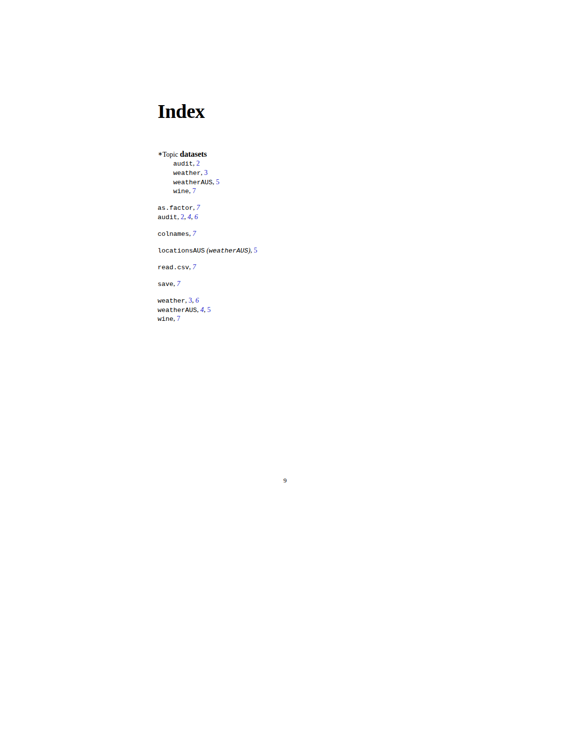Index
∗Topic datasets
audit, 2
weather, 3
weatherAUS, 5
wine, 7
as.factor, 7
audit, 2, 4, 6
colnames, 7
locationsAUS (weatherAUS), 5
read.csv, 7
save, 7
weather, 3, 6
weatherAUS, 4, 5
wine, 7
9